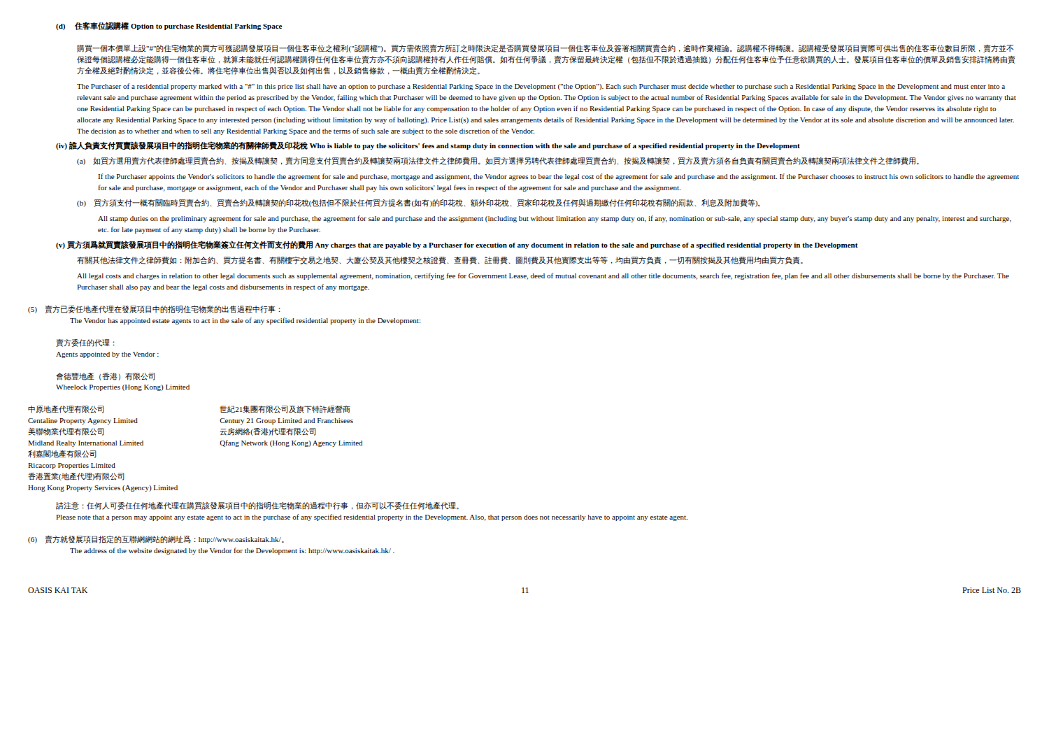(d) 住客車位認購權 Option to purchase Residential Parking Space
購買一個本價單上設"#"的住宅物業的買方可獲認購發展項目一個住客車位之權利("認購權")。買方需依照賣方所訂之時限決定是否購買發展項目一個住客車位及簽署相關買賣合約，逾時作棄權論。認購權不得轉讓。認購權受發展項目實際可供出售的住客車位數目所限，賣方並不保證每個認購權必定能購得一個住客車位，就算未能就任何認購權購得任何住客車位賣方亦不須向認購權持有人作任何賠償。如有任何爭議，賣方保留最終決定權（包括但不限於透過抽籤）分配任何住客車位予任意欲購買的人士。發展項目住客車位的價單及銷售安排詳情將由賣方全權及絕對酌情決定，並容後公佈。將住宅停車位出售與否以及如何出售，以及銷售條款，一概由賣方全權酌情決定。
The Purchaser of a residential property marked with a "#" in this price list shall have an option to purchase a Residential Parking Space in the Development ("the Option"). Each such Purchaser must decide whether to purchase such a Residential Parking Space in the Development and must enter into a relevant sale and purchase agreement within the period as prescribed by the Vendor, failing which that Purchaser will be deemed to have given up the Option. The Option is subject to the actual number of Residential Parking Spaces available for sale in the Development. The Vendor gives no warranty that one Residential Parking Space can be purchased in respect of each Option. The Vendor shall not be liable for any compensation to the holder of any Option even if no Residential Parking Space can be purchased in respect of the Option. In case of any dispute, the Vendor reserves its absolute right to allocate any Residential Parking Space to any interested person (including without limitation by way of balloting). Price List(s) and sales arrangements details of Residential Parking Space in the Development will be determined by the Vendor at its sole and absolute discretion and will be announced later. The decision as to whether and when to sell any Residential Parking Space and the terms of such sale are subject to the sole discretion of the Vendor.
(iv) 誰人負責支付買賣該發展項目中的指明住宅物業的有關律師費及印花稅 Who is liable to pay the solicitors' fees and stamp duty in connection with the sale and purchase of a specified residential property in the Development
(a) 如買方選用賣方代表律師處理買賣合約、按揭及轉讓契，賣方同意支付買賣合約及轉讓契兩項法律文件之律師費用。如買方選擇另聘代表律師處理買賣合約、按揭及轉讓契，買方及賣方須各自負責有關買賣合約及轉讓契兩項法律文件之律師費用。
If the Purchaser appoints the Vendor's solicitors to handle the agreement for sale and purchase, mortgage and assignment, the Vendor agrees to bear the legal cost of the agreement for sale and purchase and the assignment. If the Purchaser chooses to instruct his own solicitors to handle the agreement for sale and purchase, mortgage or assignment, each of the Vendor and Purchaser shall pay his own solicitors' legal fees in respect of the agreement for sale and purchase and the assignment.
(b) 買方須支付一概有關臨時買賣合約、買賣合約及轉讓契的印花稅(包括但不限於任何買方提名書(如有)的印花稅、額外印花稅、買家印花稅及任何與過期繳付任何印花稅有關的罰款、利息及附加費等)。
All stamp duties on the preliminary agreement for sale and purchase, the agreement for sale and purchase and the assignment (including but without limitation any stamp duty on, if any, nomination or sub-sale, any special stamp duty, any buyer's stamp duty and any penalty, interest and surcharge, etc. for late payment of any stamp duty) shall be borne by the Purchaser.
(v) 買方須爲就買賣該發展項目中的指明住宅物業簽立任何文件而支付的費用 Any charges that are payable by a Purchaser for execution of any document in relation to the sale and purchase of a specified residential property in the Development
有關其他法律文件之律師費如：附加合約、買方提名書、有關樓宇交易之地契、大廈公契及其他樓契之核證費、查冊費、註冊費、圖則費及其他實際支出等等，均由買方負責，一切有關按揭及其他費用均由買方負責。
All legal costs and charges in relation to other legal documents such as supplemental agreement, nomination, certifying fee for Government Lease, deed of mutual covenant and all other title documents, search fee, registration fee, plan fee and all other disbursements shall be borne by the Purchaser. The Purchaser shall also pay and bear the legal costs and disbursements in respect of any mortgage.
(5) 賣方已委任地產代理在發展項目中的指明住宅物業的出售過程中行事：
The Vendor has appointed estate agents to act in the sale of any specified residential property in the Development:
賣方委任的代理：
Agents appointed by the Vendor :
會德豐地產（香港）有限公司
Wheelock Properties (Hong Kong) Limited
| 中原地產代理有限公司 Centaline Property Agency Limited | 世紀21集團有限公司及旗下特許經營商 Century 21 Group Limited and Franchisees |
| 美聯物業代理有限公司 Midland Realty International Limited | 云房網絡(香港)代理有限公司 Qfang Network (Hong Kong) Agency Limited |
| 利嘉閣地產有限公司 Ricacorp Properties Limited | |
| 香港置業(地產代理)有限公司 Hong Kong Property Services (Agency) Limited | |
請注意：任何人可委任任何地產代理在購買該發展項目中的指明住宅物業的過程中行事，但亦可以不委任任何地產代理。
Please note that a person may appoint any estate agent to act in the purchase of any specified residential property in the Development. Also, that person does not necessarily have to appoint any estate agent.
(6) 賣方就發展項目指定的互聯網網站的網址爲：http://www.oasiskaitak.hk/。
The address of the website designated by the Vendor for the Development is: http://www.oasiskaitak.hk/ .
OASIS KAI TAK
11
Price List No. 2B